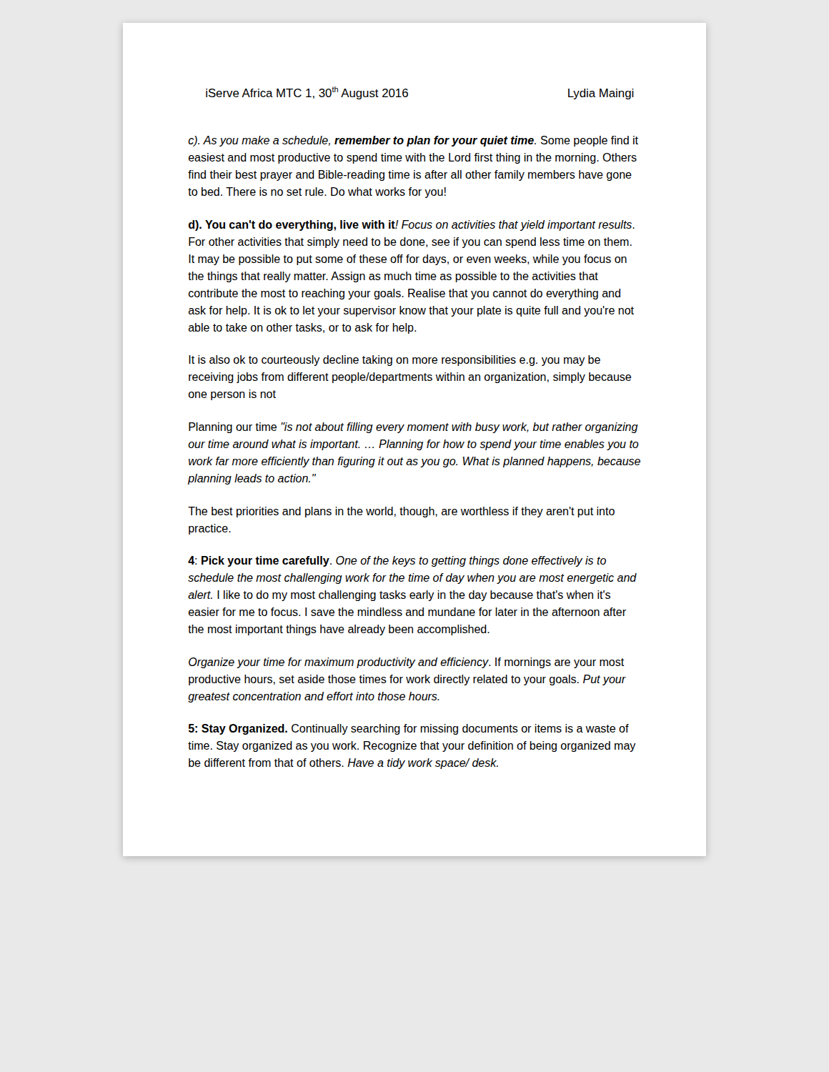iServe Africa MTC 1, 30th August 2016
Lydia Maingi
c). As you make a schedule, remember to plan for your quiet time. Some people find it easiest and most productive to spend time with the Lord first thing in the morning. Others find their best prayer and Bible-reading time is after all other family members have gone to bed. There is no set rule. Do what works for you!
d). You can't do everything, live with it! Focus on activities that yield important results. For other activities that simply need to be done, see if you can spend less time on them. It may be possible to put some of these off for days, or even weeks, while you focus on the things that really matter. Assign as much time as possible to the activities that contribute the most to reaching your goals. Realise that you cannot do everything and ask for help. It is ok to let your supervisor know that your plate is quite full and you're not able to take on other tasks, or to ask for help.
It is also ok to courteously decline taking on more responsibilities e.g. you may be receiving jobs from different people/departments within an organization, simply because one person is not
Planning our time "is not about filling every moment with busy work, but rather organizing our time around what is important. … Planning for how to spend your time enables you to work far more efficiently than figuring it out as you go. What is planned happens, because planning leads to action."
The best priorities and plans in the world, though, are worthless if they aren't put into practice.
4: Pick your time carefully. One of the keys to getting things done effectively is to schedule the most challenging work for the time of day when you are most energetic and alert. I like to do my most challenging tasks early in the day because that's when it's easier for me to focus. I save the mindless and mundane for later in the afternoon after the most important things have already been accomplished.
Organize your time for maximum productivity and efficiency. If mornings are your most productive hours, set aside those times for work directly related to your goals. Put your greatest concentration and effort into those hours.
5: Stay Organized. Continually searching for missing documents or items is a waste of time. Stay organized as you work. Recognize that your definition of being organized may be different from that of others. Have a tidy work space/ desk.